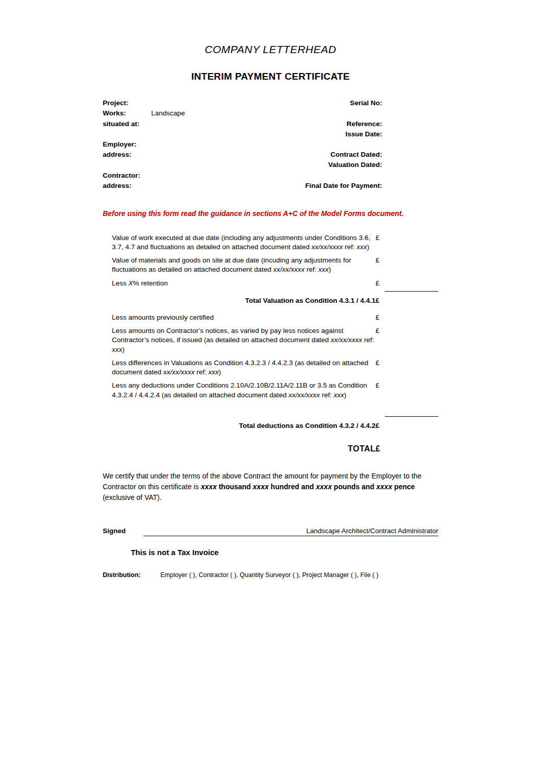COMPANY LETTERHEAD
INTERIM PAYMENT CERTIFICATE
| Project: | | Serial No: | |
| Works: | Landscape | | |
| situated at: | | Reference: | |
| | Issue Date: | |
| Employer: | | | |
| address: | | Contract Dated: | |
| | Valuation Dated: | |
| Contractor: | | | |
| address: | | Final Date for Payment: | |
Before using this form read the guidance in sections A+C of the Model Forms document.
| Value of work executed at due date (including any adjustments under Conditions 3.6, 3.7, 4.7 and fluctuations as detailed on attached document dated xx/xx/xxxx ref: xxx ) | £ | |
| Value of materials and goods on site at due date (incuding any adjustments for fluctuations as detailed on attached document dated xx/xx/xxxx ref: xxx ) | £ | |
| Less X % retention | £ | |
| Total Valuation as Condition 4.3.1 / 4.4.1 | £ | |
| Less amounts previously certified | £ | |
| Less amounts on Contractor’s notices, as varied by pay less notices against Contractor’s notices, if issued (as detailed on attached document dated xx/xx/xxxx ref: xxx ) | £ | |
| Less differences in Valuations as Condition 4.3.2.3 / 4.4.2.3 (as detailed on attached document dated xx/xx/xxxx ref: xxx ) | £ | |
| Less any deductions under Conditions 2.10A/2.10B/2.11A/2.11B or 3.5 as Condition 4.3.2.4 / 4.4.2.4 (as detailed on attached document dated xx/xx/xxxx ref: xxx ) | £ | |
| Total deductions as Condition 4.3.2 / 4.4.2 | £ | |
| TOTAL | £ | |
We certify that under the terms of the above Contract the amount for payment by the Employer to the Contractor on this certificate is xxxx thousand xxxx hundred and xxxx pounds and xxxx pence (exclusive of VAT).
| Signed | | Landscape Architect/Contract Administrator |
This is not a Tax Invoice
Distribution: Employer ( ), Contractor ( ), Quantity Surveyor ( ), Project Manager ( ), File ( )